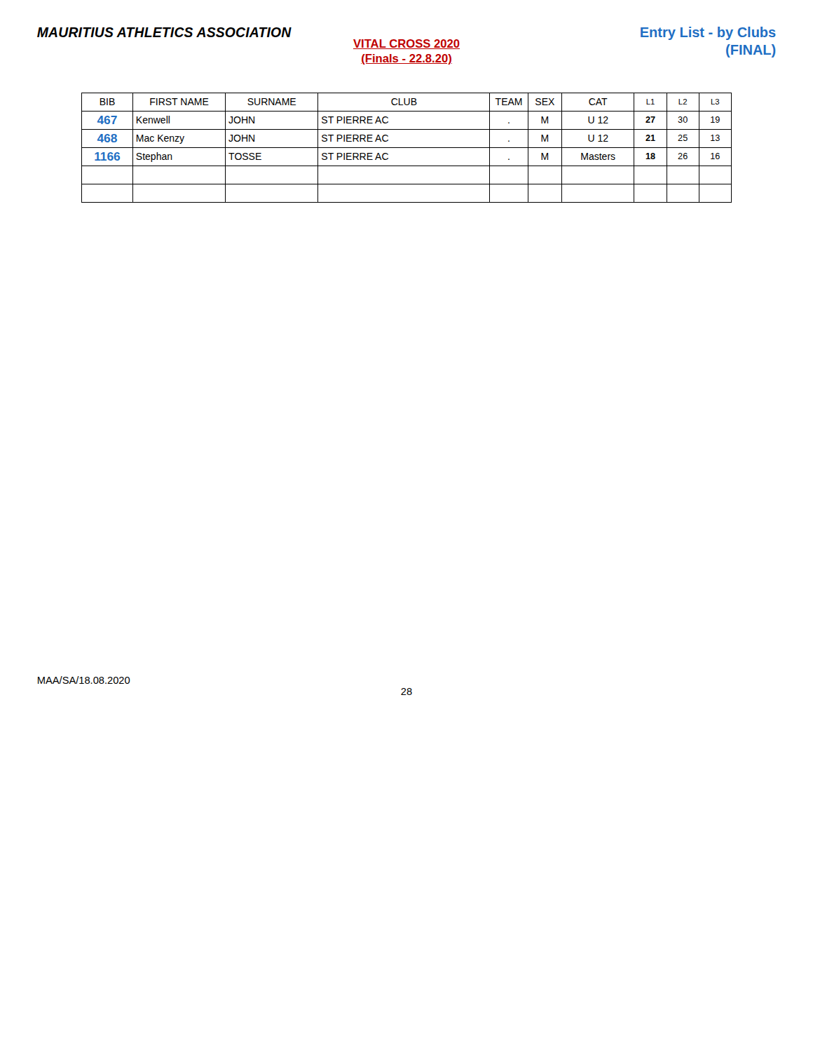MAURITIUS ATHLETICS ASSOCIATION
Entry List - by Clubs
(FINAL)
VITAL CROSS 2020
(Finals - 22.8.20)
| BIB | FIRST NAME | SURNAME | CLUB | TEAM | SEX | CAT | L1 | L2 | L3 |
| --- | --- | --- | --- | --- | --- | --- | --- | --- | --- |
| 467 | Kenwell | JOHN | ST PIERRE AC | . | M | U 12 | 27 | 30 | 19 |
| 468 | Mac Kenzy | JOHN | ST PIERRE AC | . | M | U 12 | 21 | 25 | 13 |
| 1166 | Stephan | TOSSE | ST PIERRE AC | . | M | Masters | 18 | 26 | 16 |
MAA/SA/18.08.2020
28